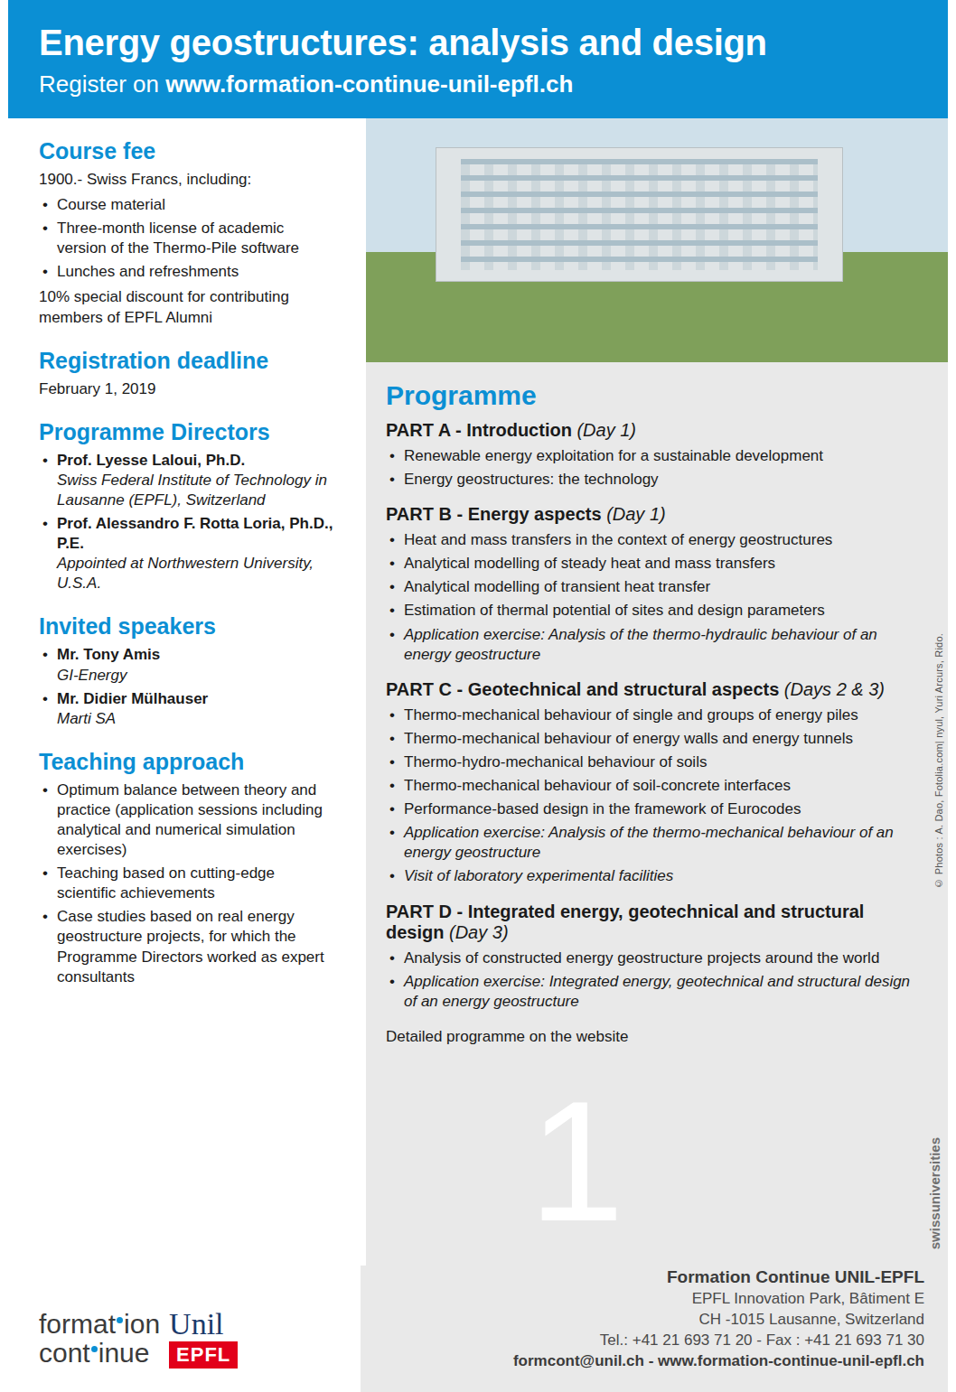Energy geostructures: analysis and design
Register on www.formation-continue-unil-epfl.ch
Course fee
1900.- Swiss Francs, including:
Course material
Three-month license of academic version of the Thermo-Pile software
Lunches and refreshments
10% special discount for contributing members of EPFL Alumni
Registration deadline
February 1, 2019
Programme Directors
Prof. Lyesse Laloui, Ph.D.
Swiss Federal Institute of Technology in Lausanne (EPFL), Switzerland
Prof. Alessandro F. Rotta Loria, Ph.D., P.E.
Appointed at Northwestern University, U.S.A.
Invited speakers
Mr. Tony Amis
GI-Energy
Mr. Didier Mülhauser
Marti SA
Teaching approach
Optimum balance between theory and practice (application sessions including analytical and numerical simulation exercises)
Teaching based on cutting-edge scientific achievements
Case studies based on real energy geostructure projects, for which the Programme Directors worked as expert consultants
© Photos : A. Dao, Fotolia.com| nyul, Yuri Arcurs, Rido. swissuniversities
Programme
PART A - Introduction (Day 1)
Renewable energy exploitation for a sustainable development
Energy geostructures: the technology
PART B - Energy aspects (Day 1)
Heat and mass transfers in the context of energy geostructures
Analytical modelling of steady heat and mass transfers
Analytical modelling of transient heat transfer
Estimation of thermal potential of sites and design parameters
Application exercise: Analysis of the thermo-hydraulic behaviour of an energy geostructure
PART C - Geotechnical and structural aspects (Days 2 & 3)
Thermo-mechanical behaviour of single and groups of energy piles
Thermo-mechanical behaviour of energy walls and energy tunnels
Thermo-hydro-mechanical behaviour of soils
Thermo-mechanical behaviour of soil-concrete interfaces
Performance-based design in the framework of Eurocodes
Application exercise: Analysis of the thermo-mechanical behaviour of an energy geostructure
Visit of laboratory experimental facilities
PART D - Integrated energy, geotechnical and structural design (Day 3)
Analysis of constructed energy geostructure projects around the world
Application exercise: Integrated energy, geotechnical and structural design of an energy geostructure
Detailed programme on the website
1
format ion
cont inue
Unil EPFL
Formation Continue UNIL-EPFL
EPFL Innovation Park, Bâtiment E
CH -1015 Lausanne, Switzerland
Tel.: +41 21 693 71 20 - Fax : +41 21 693 71 30
formcont@unil.ch - www.formation-continue-unil-epfl.ch